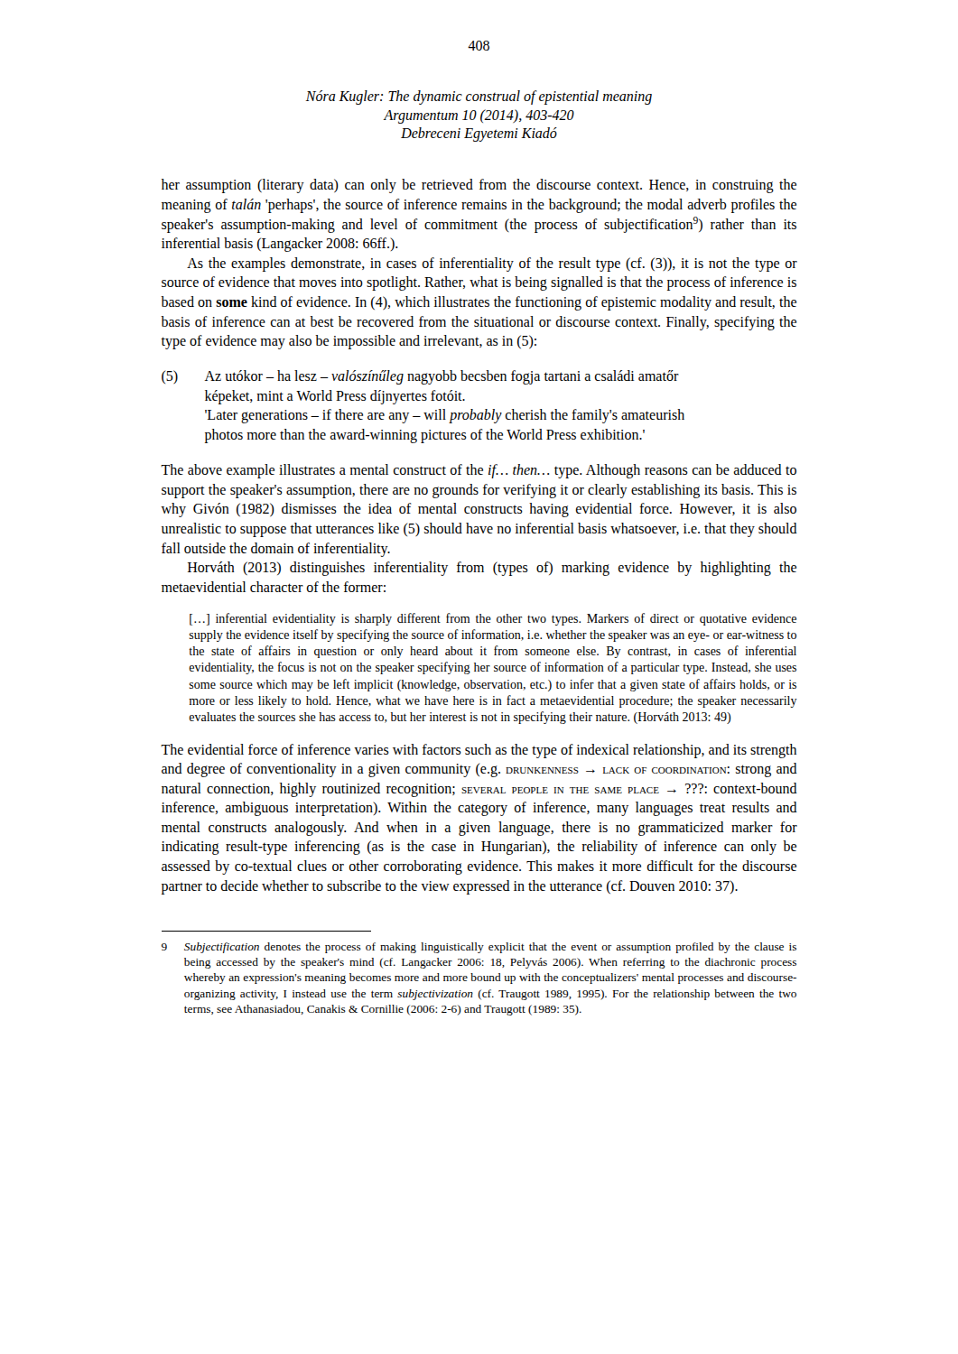408
Nóra Kugler: The dynamic construal of epistential meaning
Argumentum 10 (2014), 403-420
Debreceni Egyetemi Kiadó
her assumption (literary data) can only be retrieved from the discourse context. Hence, in construing the meaning of talán 'perhaps', the source of inference remains in the background; the modal adverb profiles the speaker's assumption-making and level of commitment (the process of subjectification9) rather than its inferential basis (Langacker 2008: 66ff.).
As the examples demonstrate, in cases of inferentiality of the result type (cf. (3)), it is not the type or source of evidence that moves into spotlight. Rather, what is being signalled is that the process of inference is based on some kind of evidence. In (4), which illustrates the functioning of epistemic modality and result, the basis of inference can at best be recovered from the situational or discourse context. Finally, specifying the type of evidence may also be impossible and irrelevant, as in (5):
(5) Az utókor – ha lesz – valószínűleg nagyobb becsben fogja tartani a családi amatőr képeket, mint a World Press díjnyertes fotóit. 'Later generations – if there are any – will probably cherish the family's amateurish photos more than the award-winning pictures of the World Press exhibition.'
The above example illustrates a mental construct of the if… then… type. Although reasons can be adduced to support the speaker's assumption, there are no grounds for verifying it or clearly establishing its basis. This is why Givón (1982) dismisses the idea of mental constructs having evidential force. However, it is also unrealistic to suppose that utterances like (5) should have no inferential basis whatsoever, i.e. that they should fall outside the domain of inferentiality.
Horváth (2013) distinguishes inferentiality from (types of) marking evidence by highlighting the metaevidential character of the former:
[…] inferential evidentiality is sharply different from the other two types. Markers of direct or quotative evidence supply the evidence itself by specifying the source of information, i.e. whether the speaker was an eye- or ear-witness to the state of affairs in question or only heard about it from someone else. By contrast, in cases of inferential evidentiality, the focus is not on the speaker specifying her source of information of a particular type. Instead, she uses some source which may be left implicit (knowledge, observation, etc.) to infer that a given state of affairs holds, or is more or less likely to hold. Hence, what we have here is in fact a metaevidential procedure; the speaker necessarily evaluates the sources she has access to, but her interest is not in specifying their nature. (Horváth 2013: 49)
The evidential force of inference varies with factors such as the type of indexical relationship, and its strength and degree of conventionality in a given community (e.g. drunkenness → lack of coordination: strong and natural connection, highly routinized recognition; several people in the same place → ???: context-bound inference, ambiguous interpretation). Within the category of inference, many languages treat results and mental constructs analogously. And when in a given language, there is no grammaticized marker for indicating result-type inferencing (as is the case in Hungarian), the reliability of inference can only be assessed by co-textual clues or other corroborating evidence. This makes it more difficult for the discourse partner to decide whether to subscribe to the view expressed in the utterance (cf. Douven 2010: 37).
9 Subjectification denotes the process of making linguistically explicit that the event or assumption profiled by the clause is being accessed by the speaker's mind (cf. Langacker 2006: 18, Pelyvás 2006). When referring to the diachronic process whereby an expression's meaning becomes more and more bound up with the conceptualizers' mental processes and discourse-organizing activity, I instead use the term subjectivization (cf. Traugott 1989, 1995). For the relationship between the two terms, see Athanasiadou, Canakis & Cornillie (2006: 2-6) and Traugott (1989: 35).